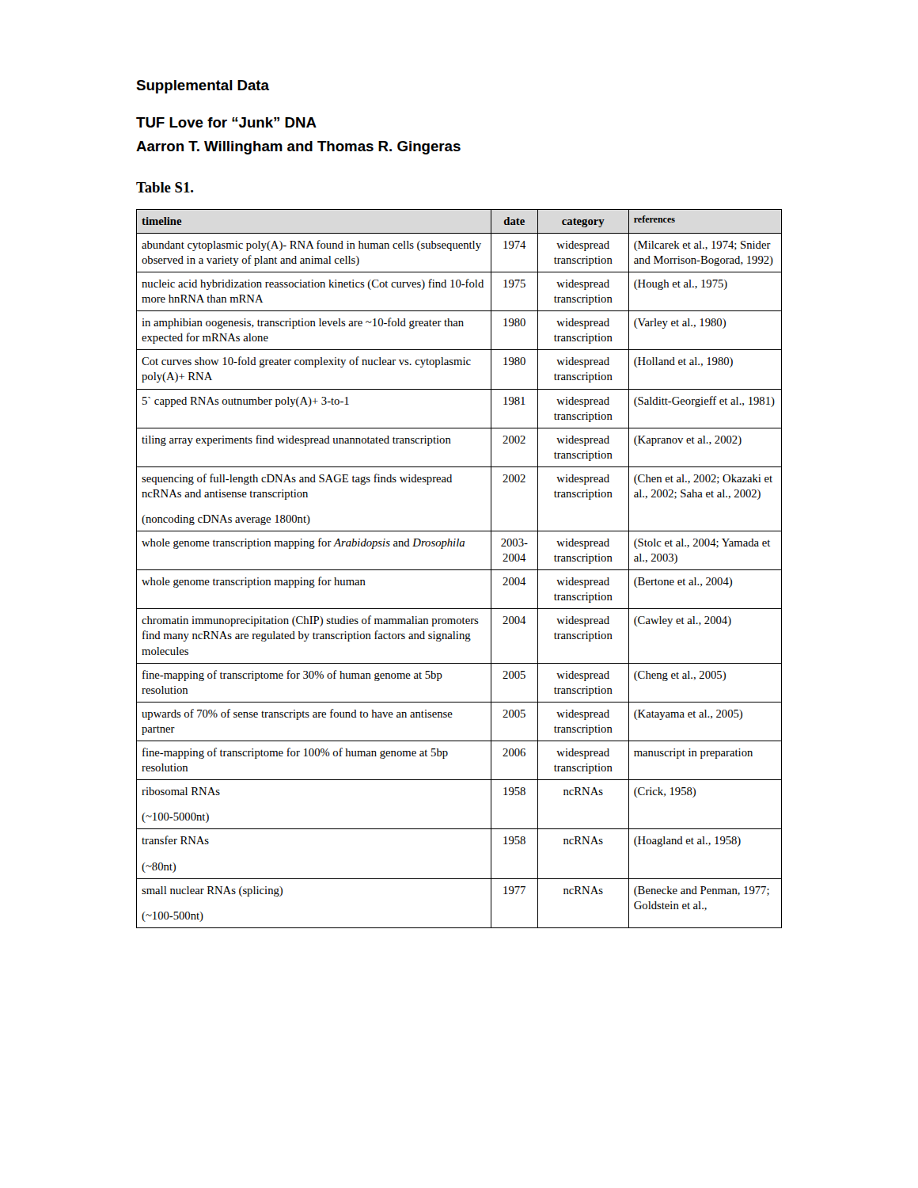Supplemental Data
TUF Love for “Junk” DNA
Aarron T. Willingham and Thomas R. Gingeras
Table S1.
| timeline | date | category | references |
| --- | --- | --- | --- |
| abundant cytoplasmic poly(A)- RNA found in human cells (subsequently observed in a variety of plant and animal cells) | 1974 | widespread transcription | (Milcarek et al., 1974; Snider and Morrison-Bogorad, 1992) |
| nucleic acid hybridization reassociation kinetics (Cot curves) find 10-fold more hnRNA than mRNA | 1975 | widespread transcription | (Hough et al., 1975) |
| in amphibian oogenesis, transcription levels are ~10-fold greater than expected for mRNAs alone | 1980 | widespread transcription | (Varley et al., 1980) |
| Cot curves show 10-fold greater complexity of nuclear vs. cytoplasmic poly(A)+ RNA | 1980 | widespread transcription | (Holland et al., 1980) |
| 5` capped RNAs outnumber poly(A)+ 3-to-1 | 1981 | widespread transcription | (Salditt-Georgieff et al., 1981) |
| tiling array experiments find widespread unannotated transcription | 2002 | widespread transcription | (Kapranov et al., 2002) |
| sequencing of full-length cDNAs and SAGE tags finds widespread ncRNAs and antisense transcription (noncoding cDNAs average 1800nt) | 2002 | widespread transcription | (Chen et al., 2002; Okazaki et al., 2002; Saha et al., 2002) |
| whole genome transcription mapping for Arabidopsis and Drosophila | 2003-2004 | widespread transcription | (Stolc et al., 2004; Yamada et al., 2003) |
| whole genome transcription mapping for human | 2004 | widespread transcription | (Bertone et al., 2004) |
| chromatin immunoprecipitation (ChIP) studies of mammalian promoters find many ncRNAs are regulated by transcription factors and signaling molecules | 2004 | widespread transcription | (Cawley et al., 2004) |
| fine-mapping of transcriptome for 30% of human genome at 5bp resolution | 2005 | widespread transcription | (Cheng et al., 2005) |
| upwards of 70% of sense transcripts are found to have an antisense partner | 2005 | widespread transcription | (Katayama et al., 2005) |
| fine-mapping of transcriptome for 100% of human genome at 5bp resolution | 2006 | widespread transcription | manuscript in preparation |
| ribosomal RNAs (~100-5000nt) | 1958 | ncRNAs | (Crick, 1958) |
| transfer RNAs (~80nt) | 1958 | ncRNAs | (Hoagland et al., 1958) |
| small nuclear RNAs (splicing) (~100-500nt) | 1977 | ncRNAs | (Benecke and Penman, 1977; Goldstein et al., |